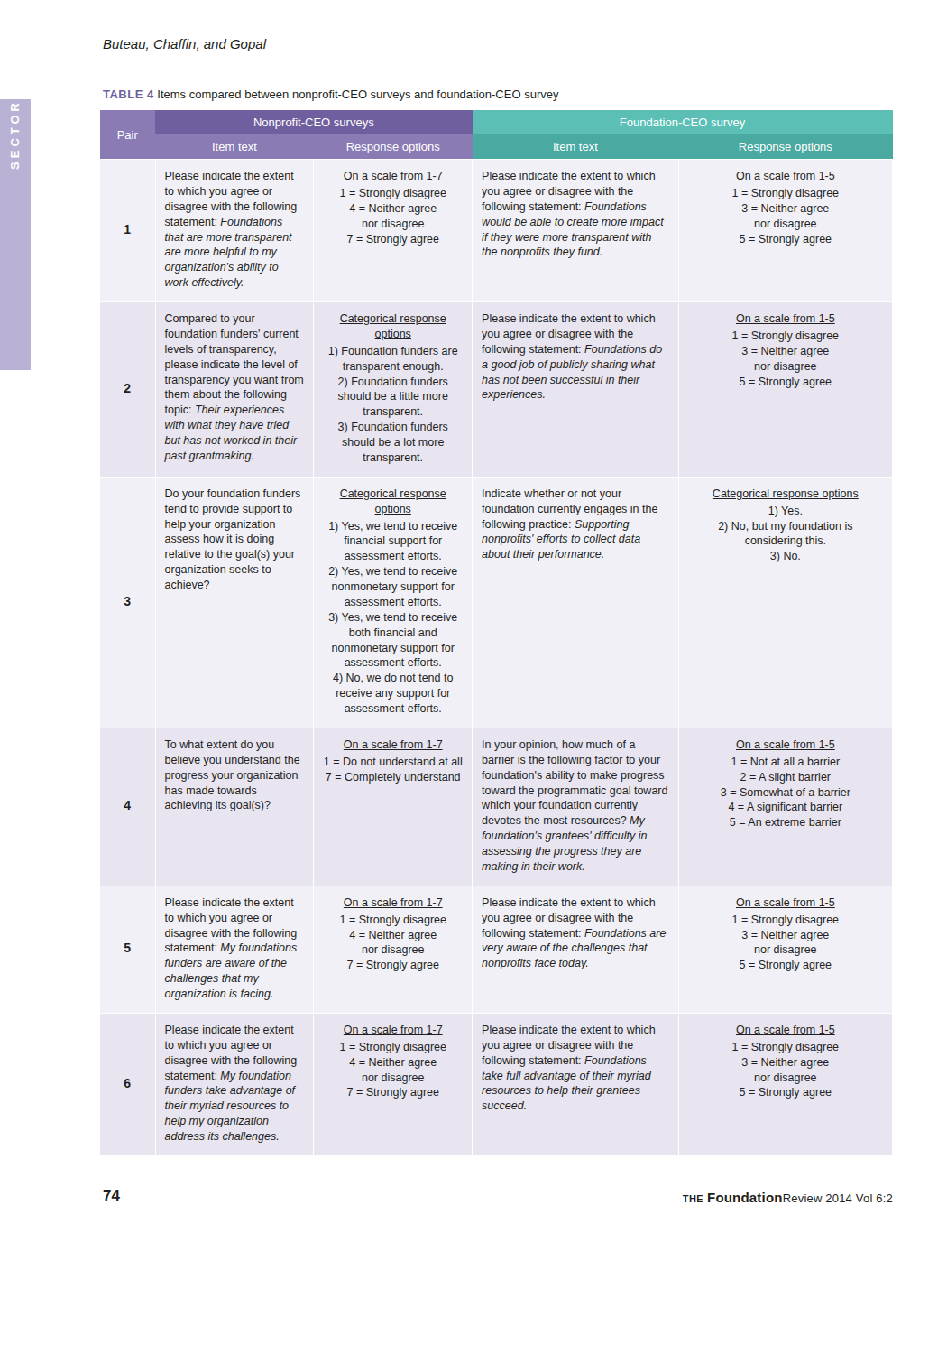SECTOR
Buteau, Chaffin, and Gopal
TABLE 4 Items compared between nonprofit-CEO surveys and foundation-CEO survey
| Pair | Nonprofit-CEO surveys | Foundation-CEO survey |
| --- | --- | --- |
| Item text | Response options | Item text | Response options |
| 1 | Please indicate the extent to which you agree or disagree with the following statement: Foundations that are more transparent are more helpful to my organization's ability to work effectively. | On a scale from 1-7 1 = Strongly disagree 4 = Neither agree nor disagree 7 = Strongly agree | Please indicate the extent to which you agree or disagree with the following statement: Foundations would be able to create more impact if they were more transparent with the nonprofits they fund. | On a scale from 1-5 1 = Strongly disagree 3 = Neither agree nor disagree 5 = Strongly agree |
| 2 | Compared to your foundation funders' current levels of transparency, please indicate the level of transparency you want from them about the following topic: Their experiences with what they have tried but has not worked in their past grantmaking. | Categorical response options 1) Foundation funders are transparent enough. 2) Foundation funders should be a little more transparent. 3) Foundation funders should be a lot more transparent. | Please indicate the extent to which you agree or disagree with the following statement: Foundations do a good job of publicly sharing what has not been successful in their experiences. | On a scale from 1-5 1 = Strongly disagree 3 = Neither agree nor disagree 5 = Strongly agree |
| 3 | Do your foundation funders tend to provide support to help your organization assess how it is doing relative to the goal(s) your organization seeks to achieve? | Categorical response options 1) Yes, we tend to receive financial support for assessment efforts. 2) Yes, we tend to receive nonmonetary support for assessment efforts. 3) Yes, we tend to receive both financial and nonmonetary support for assessment efforts. 4) No, we do not tend to receive any support for assessment efforts. | Indicate whether or not your foundation currently engages in the following practice: Supporting nonprofits' efforts to collect data about their performance. | Categorical response options 1) Yes. 2) No, but my foundation is considering this. 3) No. |
| 4 | To what extent do you believe you understand the progress your organization has made towards achieving its goal(s)? | On a scale from 1-7 1 = Do not understand at all 7 = Completely understand | In your opinion, how much of a barrier is the following factor to your foundation's ability to make progress toward the programmatic goal toward which your foundation currently devotes the most resources? My foundation's grantees' difficulty in assessing the progress they are making in their work. | On a scale from 1-5 1 = Not at all a barrier 2 = A slight barrier 3 = Somewhat of a barrier 4 = A significant barrier 5 = An extreme barrier |
| 5 | Please indicate the extent to which you agree or disagree with the following statement: My foundations funders are aware of the challenges that my organization is facing. | On a scale from 1-7 1 = Strongly disagree 4 = Neither agree nor disagree 7 = Strongly agree | Please indicate the extent to which you agree or disagree with the following statement: Foundations are very aware of the challenges that nonprofits face today. | On a scale from 1-5 1 = Strongly disagree 3 = Neither agree nor disagree 5 = Strongly agree |
| 6 | Please indicate the extent to which you agree or disagree with the following statement: My foundation funders take advantage of their myriad resources to help my organization address its challenges. | On a scale from 1-7 1 = Strongly disagree 4 = Neither agree nor disagree 7 = Strongly agree | Please indicate the extent to which you agree or disagree with the following statement: Foundations take full advantage of their myriad resources to help their grantees succeed. | On a scale from 1-5 1 = Strongly disagree 3 = Neither agree nor disagree 5 = Strongly agree |
74
THE Foundation Review 2014 Vol 6:2